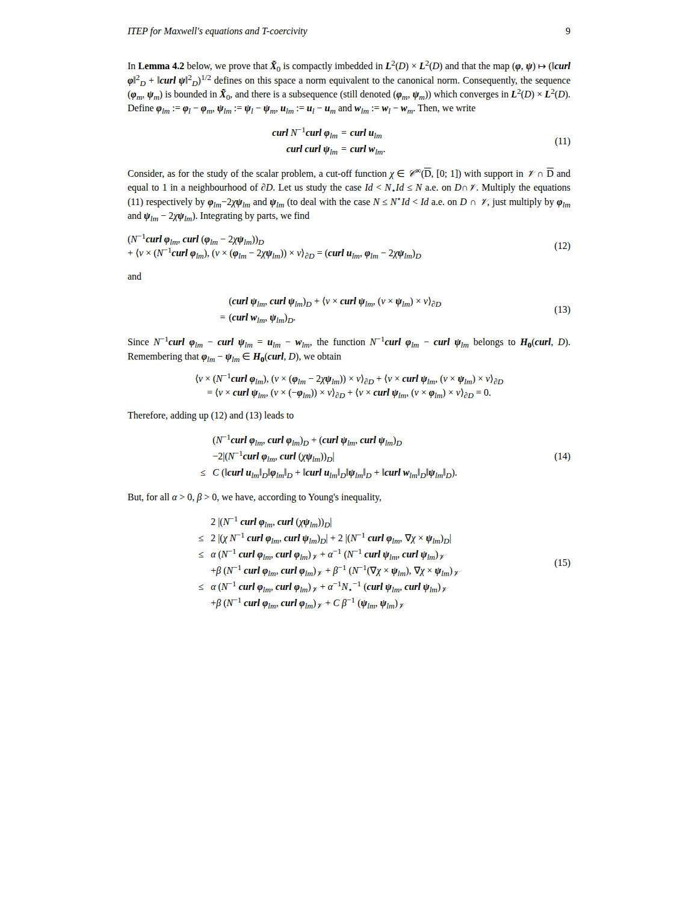ITEP for Maxwell's equations and T-coercivity 9
In Lemma 4.2 below, we prove that X̃0 is compactly imbedded in L2(D) × L2(D) and that the map (φ, ψ) ↦ (‖curl φ‖2D + ‖curl ψ‖2D)1/2 defines on this space a norm equivalent to the canonical norm. Consequently, the sequence (φm, ψm) is bounded in X̃0, and there is a subsequence (still denoted (φm, ψm)) which converges in L2(D) × L2(D). Define φlm := φl − φm, ψlm := ψl − ψm, ulm := ul − um and wlm := wl − wm. Then, we write
| curl N −1 curl φ lm | = | curl u lm |
| curl curl ψ lm | = | curl w lm . |
(11)
Consider, as for the study of the scalar problem, a cut-off function χ ∈ 𝒞∞(D, [0; 1]) with support in 𝒱 ∩ D and equal to 1 in a neighbourhood of ∂D. Let us study the case Id < N⋆Id ≤ N a.e. on D∩𝒱. Multiply the equations (11) respectively by φlm−2χψlm and ψlm (to deal with the case N ≤ N⋆Id < Id a.e. on D ∩ 𝒱, just multiply by φlm and ψlm − 2χψlm). Integrating by parts, we find
(N−1curl φlm, curl (φlm − 2χψlm))D
+ ⟨ν × (N−1curl φlm), (ν × (φlm − 2χψlm)) × ν⟩∂D = (curl ulm, φlm − 2χψlm)D
(12)
and
| | | ( curl ψ lm , curl ψ lm ) D + ⟨ ν × curl ψ lm , ( ν × ψ lm ) × ν ⟩ ∂ D |
| | = | ( curl w lm , ψ lm ) D . |
(13)
Since N−1curl φlm − curl ψlm = ulm − wlm, the function N−1curl φlm − curl ψlm belongs to H0(curl, D). Remembering that φlm − ψlm ∈ H0(curl, D), we obtain
⟨ν × (N−1curl φlm), (ν × (φlm − 2χψlm)) × ν⟩∂D + ⟨ν × curl ψlm, (ν × ψlm) × ν⟩∂D
= ⟨ν × curl ψlm, (ν × (−φlm)) × ν⟩∂D + ⟨ν × curl ψlm, (ν × φlm) × ν⟩∂D = 0.
Therefore, adding up (12) and (13) leads to
| | | ( N −1 curl φ lm , curl φ lm ) D + ( curl ψ lm , curl ψ lm ) D |
| | | −2/( N −1 curl φ lm , curl ( χ ψ lm )) D / |
| ≤ | | C (‖ curl u lm ‖ D ‖ φ lm ‖ D + ‖ curl u lm ‖ D ‖ ψ lm ‖ D + ‖ curl w lm ‖ D ‖ ψ lm ‖ D ). |
(14)
But, for all α > 0, β > 0, we have, according to Young's inequality,
| | | 2 /( N −1 curl φ lm , curl ( χ ψ lm )) D / |
| ≤ | | 2 /( χ N −1 curl φ lm , curl ψ lm ) D / + 2 /( N −1 curl φ lm , ∇ χ × ψ lm ) D / |
| ≤ | | α ( N −1 curl φ lm , curl φ lm ) 𝒱 + α −1 ( N −1 curl ψ lm , curl ψ lm ) 𝒱 |
| | | + β ( N −1 curl φ lm , curl φ lm ) 𝒱 + β −1 ( N −1 (∇ χ × ψ lm ), ∇ χ × ψ lm ) 𝒱 |
| ≤ | | α ( N −1 curl φ lm , curl φ lm ) 𝒱 + α −1 N ⋆ −1 ( curl ψ lm , curl ψ lm ) 𝒱 |
| | | + β ( N −1 curl φ lm , curl φ lm ) 𝒱 + C β −1 ( ψ lm , ψ lm ) 𝒱 |
(15)